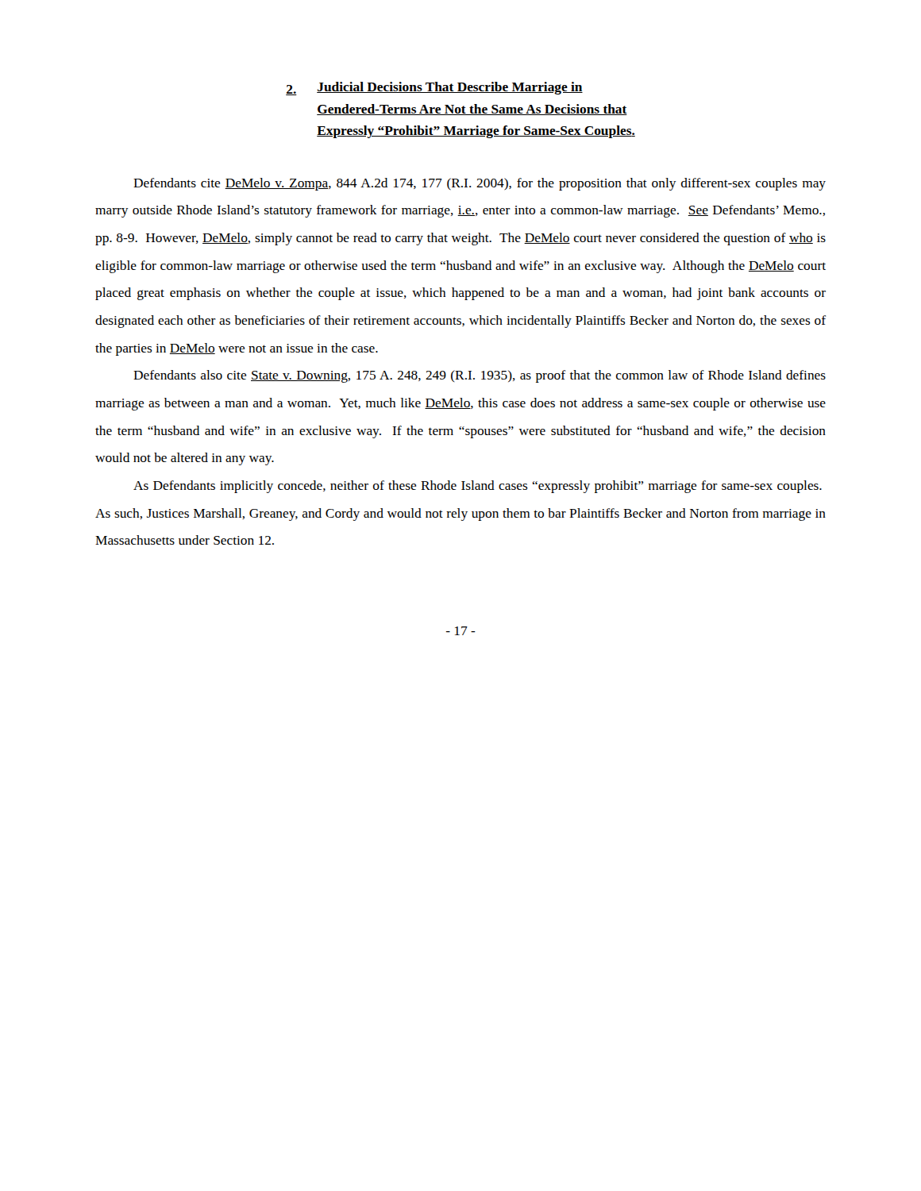2. Judicial Decisions That Describe Marriage in
Gendered-Terms Are Not the Same As Decisions that
Expressly “Prohibit” Marriage for Same-Sex Couples.
Defendants cite DeMelo v. Zompa, 844 A.2d 174, 177 (R.I. 2004), for the proposition that only different-sex couples may marry outside Rhode Island’s statutory framework for marriage, i.e., enter into a common-law marriage. See Defendants’ Memo., pp. 8-9. However, DeMelo, simply cannot be read to carry that weight. The DeMelo court never considered the question of who is eligible for common-law marriage or otherwise used the term “husband and wife” in an exclusive way. Although the DeMelo court placed great emphasis on whether the couple at issue, which happened to be a man and a woman, had joint bank accounts or designated each other as beneficiaries of their retirement accounts, which incidentally Plaintiffs Becker and Norton do, the sexes of the parties in DeMelo were not an issue in the case.
Defendants also cite State v. Downing, 175 A. 248, 249 (R.I. 1935), as proof that the common law of Rhode Island defines marriage as between a man and a woman. Yet, much like DeMelo, this case does not address a same-sex couple or otherwise use the term “husband and wife” in an exclusive way. If the term “spouses” were substituted for “husband and wife,” the decision would not be altered in any way.
As Defendants implicitly concede, neither of these Rhode Island cases “expressly prohibit” marriage for same-sex couples. As such, Justices Marshall, Greaney, and Cordy and would not rely upon them to bar Plaintiffs Becker and Norton from marriage in Massachusetts under Section 12.
- 17 -